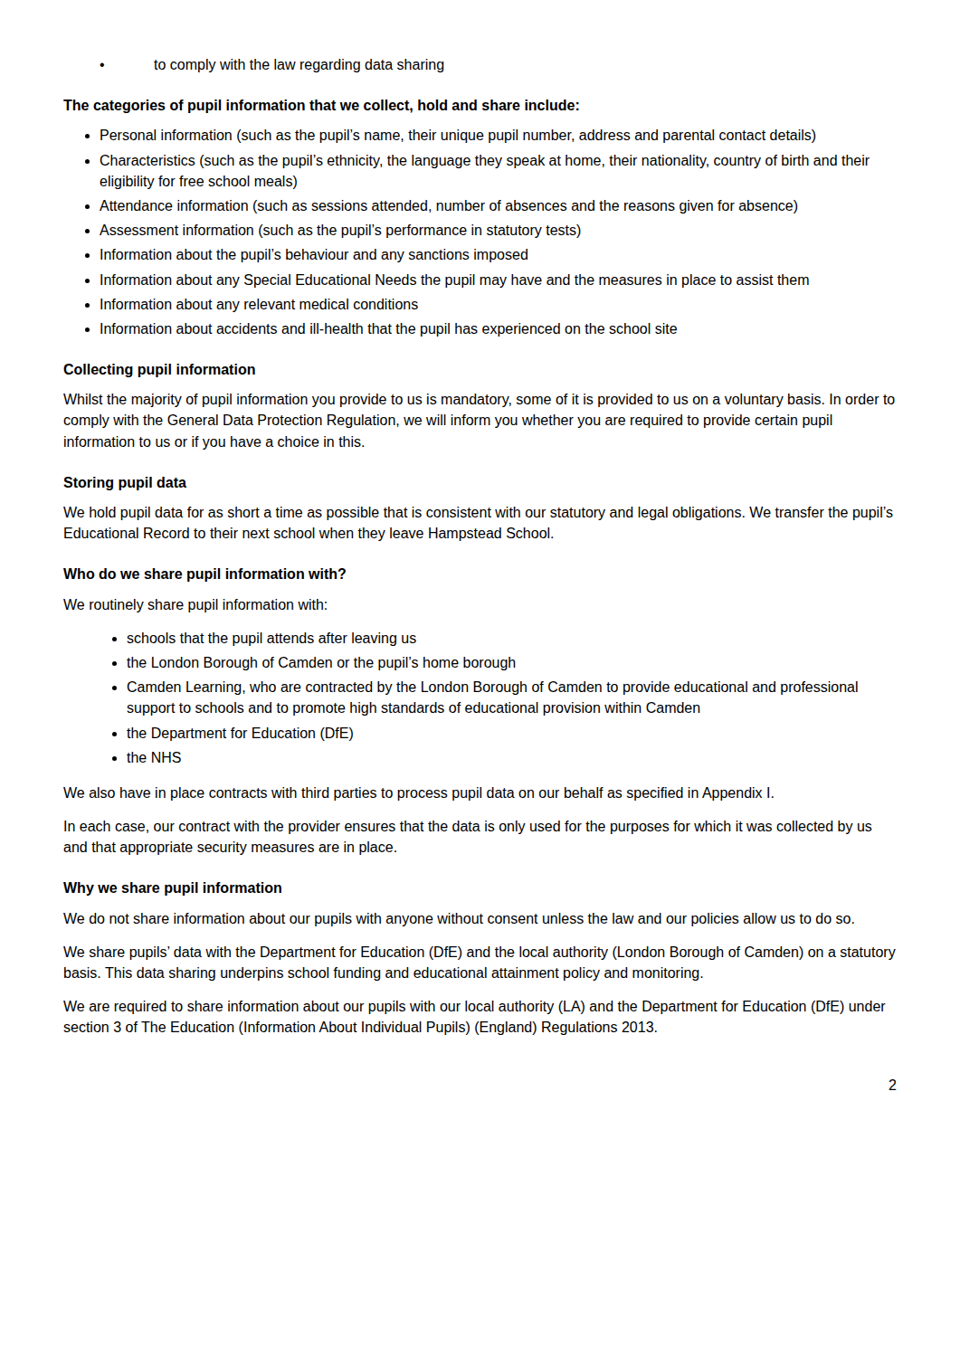•to comply with the law regarding data sharing
The categories of pupil information that we collect, hold and share include:
Personal information (such as the pupil’s name, their unique pupil number, address and parental contact details)
Characteristics (such as the pupil’s ethnicity, the language they speak at home, their nationality, country of birth and their eligibility for free school meals)
Attendance information (such as sessions attended, number of absences and the reasons given for absence)
Assessment information (such as the pupil’s performance in statutory tests)
Information about the pupil’s behaviour and any sanctions imposed
Information about any Special Educational Needs the pupil may have and the measures in place to assist them
Information about any relevant medical conditions
Information about accidents and ill-health that the pupil has experienced on the school site
Collecting pupil information
Whilst the majority of pupil information you provide to us is mandatory, some of it is provided to us on a voluntary basis. In order to comply with the General Data Protection Regulation, we will inform you whether you are required to provide certain pupil information to us or if you have a choice in this.
Storing pupil data
We hold pupil data for as short a time as possible that is consistent with our statutory and legal obligations. We transfer the pupil’s Educational Record to their next school when they leave Hampstead School.
Who do we share pupil information with?
We routinely share pupil information with:
schools that the pupil attends after leaving us
the London Borough of Camden or the pupil’s home borough
Camden Learning, who are contracted by the London Borough of Camden to provide educational and professional support to schools and to promote high standards of educational provision within Camden
the Department for Education (DfE)
the NHS
We also have in place contracts with third parties to process pupil data on our behalf as specified in Appendix I.
In each case, our contract with the provider ensures that the data is only used for the purposes for which it was collected by us and that appropriate security measures are in place.
Why we share pupil information
We do not share information about our pupils with anyone without consent unless the law and our policies allow us to do so.
We share pupils’ data with the Department for Education (DfE) and the local authority (London Borough of Camden) on a statutory basis. This data sharing underpins school funding and educational attainment policy and monitoring.
We are required to share information about our pupils with our local authority (LA) and the Department for Education (DfE) under section 3 of The Education (Information About Individual Pupils) (England) Regulations 2013.
2